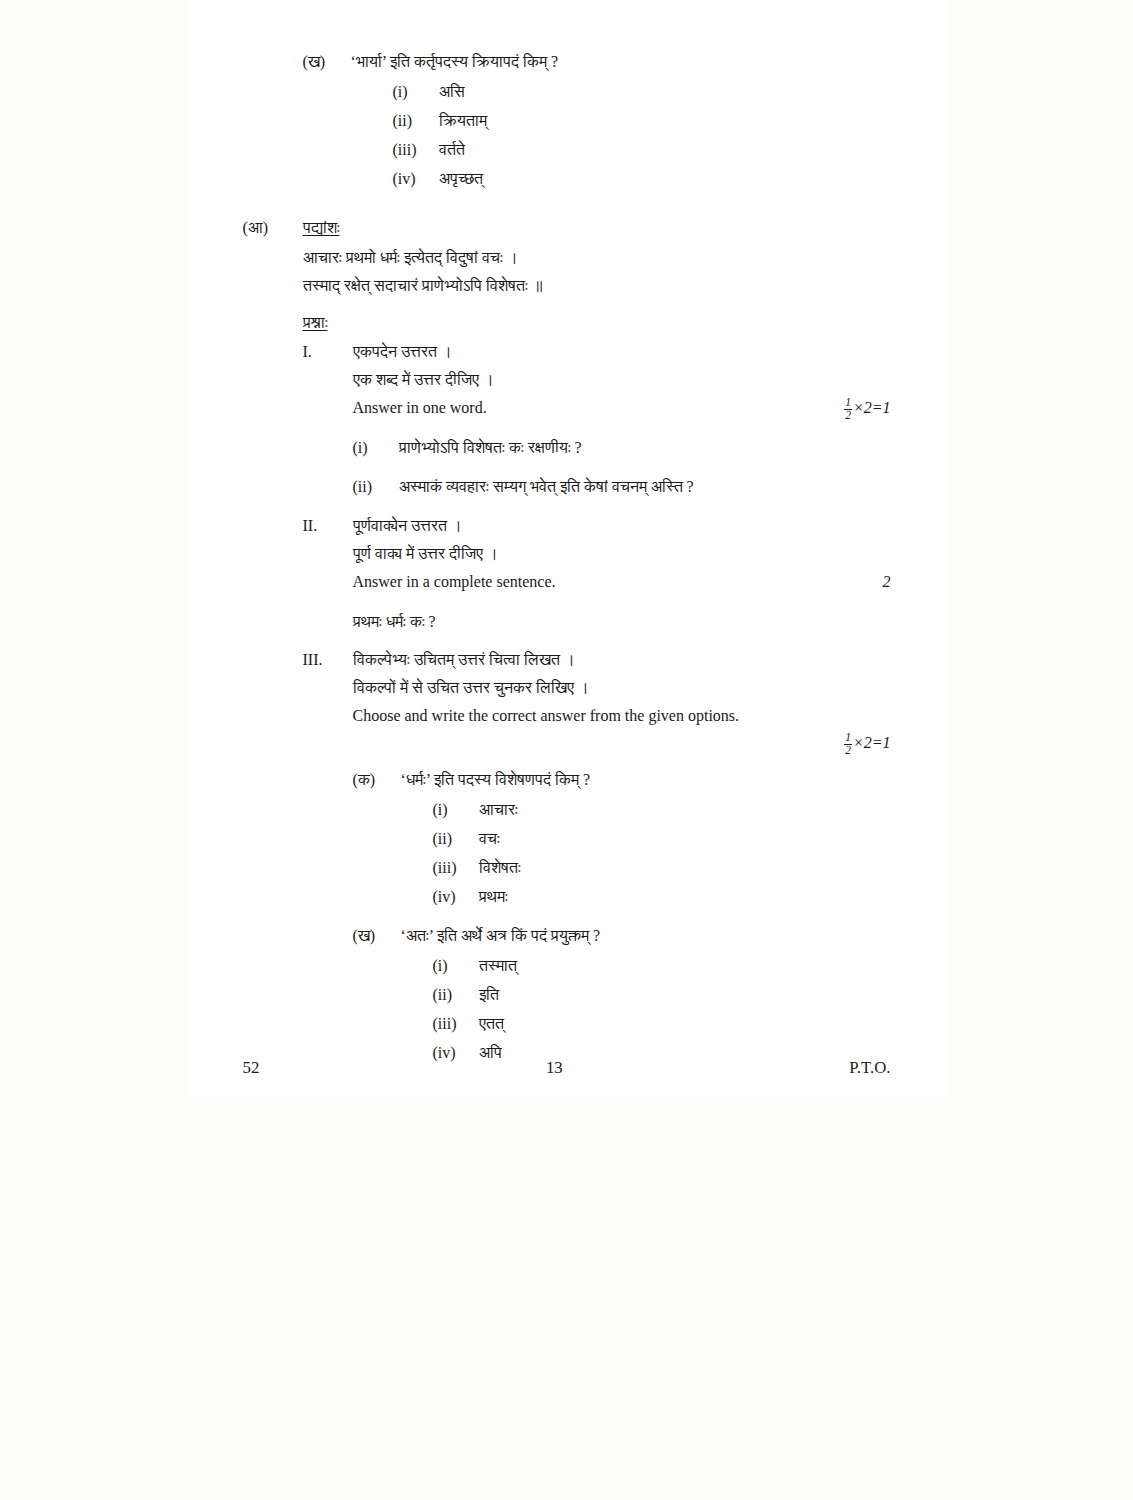(ख)
‘भार्या’ इति कर्तृपदस्य क्रियापदं किम् ?
(i)
असि
(ii)
क्रियताम्
(iii)
वर्तते
(iv)
अपृच्छत्
(आ)
पद्यांशः
आचारः प्रथमो धर्मः इत्येतद् विदुषां वचः ।
तस्माद् रक्षेत् सदाचारं प्राणेभ्योऽपि विशेषतः ॥
प्रश्नाः
I.
एकपदेन उत्तरत ।
एक शब्द में उत्तर दीजिए ।
Answer in one word. 12×2=1
(i)
प्राणेभ्योऽपि विशेषतः कः रक्षणीयः ?
(ii)
अस्माकं व्यवहारः सम्यग् भवेत् इति केषां वचनम् अस्ति ?
II.
पूर्णवाक्येन उत्तरत ।
पूर्ण वाक्य में उत्तर दीजिए ।
Answer in a complete sentence. 2
प्रथमः धर्मः कः ?
III.
विकल्पेभ्यः उचितम् उत्तरं चित्वा लिखत ।
विकल्पों में से उचित उत्तर चुनकर लिखिए ।
Choose and write the correct answer from the given options.
12×2=1
(क)
‘धर्मः’ इति पदस्य विशेषणपदं किम् ?
(i)
आचारः
(ii)
वचः
(iii)
विशेषतः
(iv)
प्रथमः
(ख)
‘अतः’ इति अर्थे अत्र किं पदं प्रयुक्तम् ?
(i)
तस्मात्
(ii)
इति
(iii)
एतत्
(iv)
अपि
52 P.T.O.
13